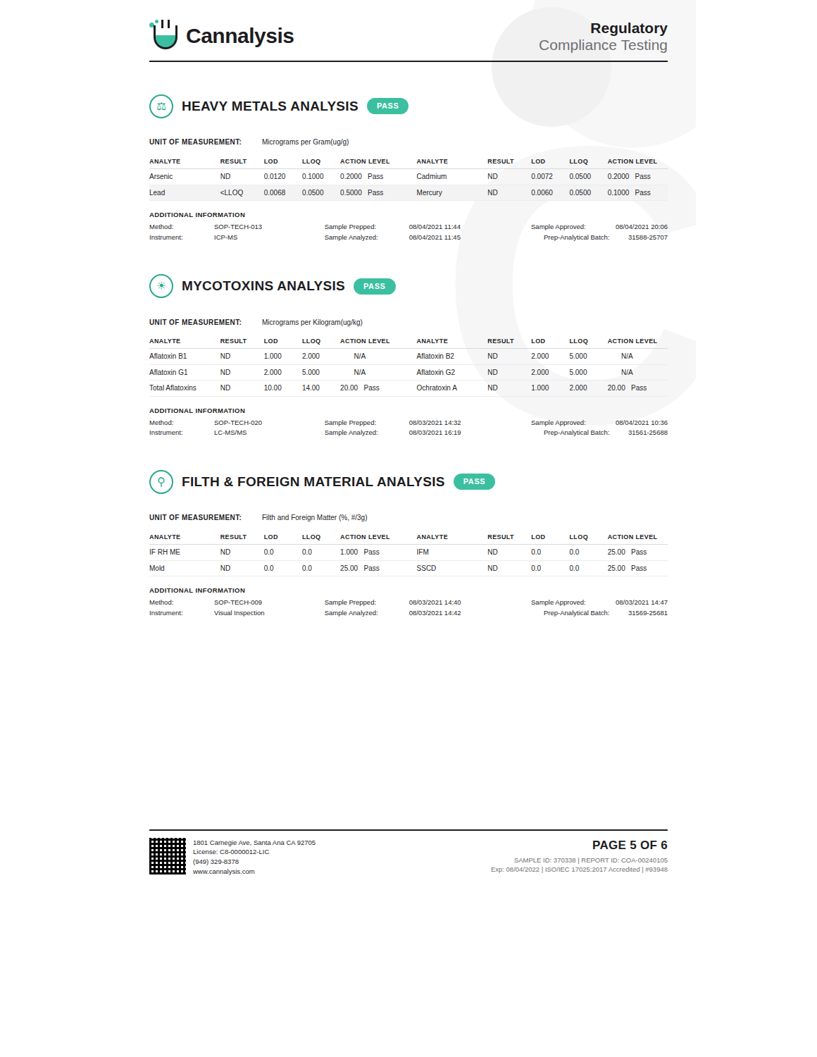C
Cannalysis
Regulatory
Compliance Testing
⚖
HEAVY METALS ANALYSIS
PASS
UNIT OF MEASUREMENT: Micrograms per Gram(ug/g)
| ANALYTE | RESULT | LOD | LLOQ | ACTION LEVEL | | ANALYTE | RESULT | LOD | LLOQ | ACTION LEVEL |
| --- | --- | --- | --- | --- | --- | --- | --- | --- | --- | --- |
| Arsenic | ND | 0.0120 | 0.1000 | 0.2000 Pass | | Cadmium | ND | 0.0072 | 0.0500 | 0.2000 Pass |
| Lead | <LLOQ | 0.0068 | 0.0500 | 0.5000 Pass | | Mercury | ND | 0.0060 | 0.0500 | 0.1000 Pass |
ADDITIONAL INFORMATION
Method: SOP-TECH-013
Sample Prepped: 08/04/2021 11:44
Sample Approved: 08/04/2021 20:06
Instrument: ICP-MS
Sample Analyzed: 08/04/2021 11:45
Prep-Analytical Batch: 31588-25707
☀
MYCOTOXINS ANALYSIS
PASS
UNIT OF MEASUREMENT: Micrograms per Kilogram(ug/kg)
| ANALYTE | RESULT | LOD | LLOQ | ACTION LEVEL | | ANALYTE | RESULT | LOD | LLOQ | ACTION LEVEL |
| --- | --- | --- | --- | --- | --- | --- | --- | --- | --- | --- |
| Aflatoxin B1 | ND | 1.000 | 2.000 | N/A | | Aflatoxin B2 | ND | 2.000 | 5.000 | N/A |
| Aflatoxin G1 | ND | 2.000 | 5.000 | N/A | | Aflatoxin G2 | ND | 2.000 | 5.000 | N/A |
| Total Aflatoxins | ND | 10.00 | 14.00 | 20.00 Pass | | Ochratoxin A | ND | 1.000 | 2.000 | 20.00 Pass |
ADDITIONAL INFORMATION
Method: SOP-TECH-020
Sample Prepped: 08/03/2021 14:32
Sample Approved: 08/04/2021 10:36
Instrument: LC-MS/MS
Sample Analyzed: 08/03/2021 16:19
Prep-Analytical Batch: 31561-25688
⚲
FILTH & FOREIGN MATERIAL ANALYSIS
PASS
UNIT OF MEASUREMENT: Filth and Foreign Matter (%, #/3g)
| ANALYTE | RESULT | LOD | LLOQ | ACTION LEVEL | | ANALYTE | RESULT | LOD | LLOQ | ACTION LEVEL |
| --- | --- | --- | --- | --- | --- | --- | --- | --- | --- | --- |
| IF RH ME | ND | 0.0 | 0.0 | 1.000 Pass | | IFM | ND | 0.0 | 0.0 | 25.00 Pass |
| Mold | ND | 0.0 | 0.0 | 25.00 Pass | | SSCD | ND | 0.0 | 0.0 | 25.00 Pass |
ADDITIONAL INFORMATION
Method: SOP-TECH-009
Sample Prepped: 08/03/2021 14:40
Sample Approved: 08/03/2021 14:47
Instrument: Visual Inspection
Sample Analyzed: 08/03/2021 14:42
Prep-Analytical Batch: 31569-25681
1801 Carnegie Ave, Santa Ana CA 92705
License: C8-0000012-LIC
(949) 329-8378
www.cannalysis.com
PAGE 5 OF 6
SAMPLE ID: 370338 | REPORT ID: COA-00240105
Exp: 08/04/2022 | ISO/IEC 17025:2017 Accredited | #93948